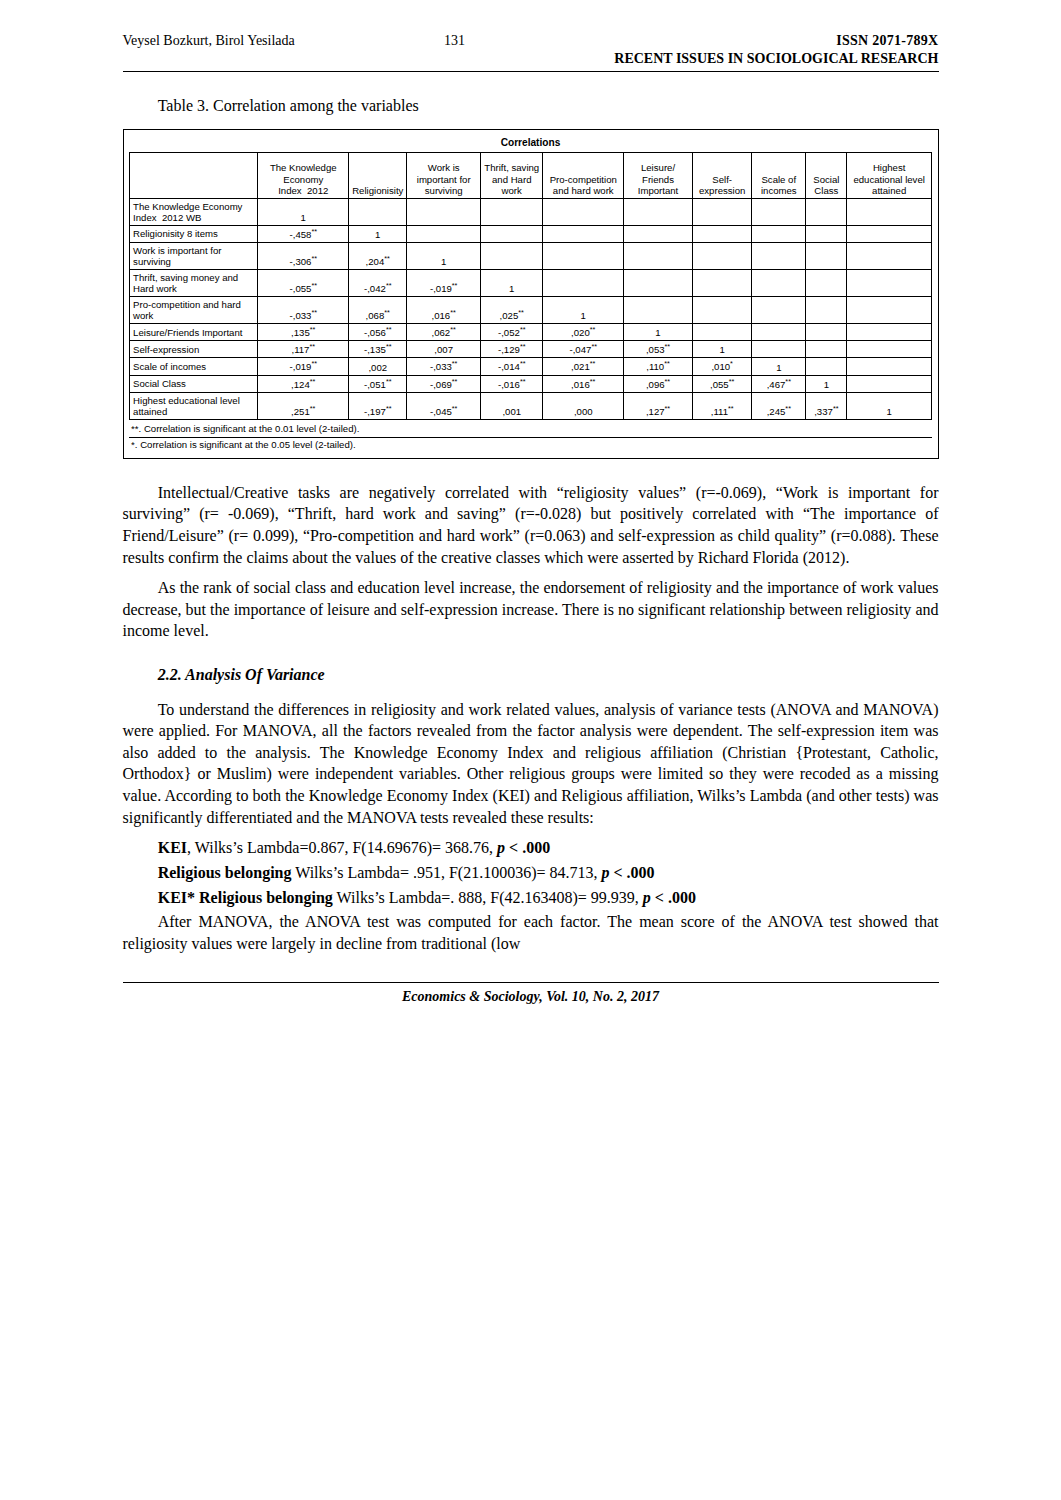Veysel Bozkurt, Birol Yesilada
131
ISSN 2071-789X
RECENT ISSUES IN SOCIOLOGICAL RESEARCH
Table 3. Correlation among the variables
Correlations
| | The Knowledge Economy Index 2012 | Religionisity | Work is important for surviving | Thrift, saving and Hard work | Pro-competition and hard work | Leisure/ Friends Important | Self-expression | Scale of incomes | Social Class | Highest educational level attained |
| --- | --- | --- | --- | --- | --- | --- | --- | --- | --- | --- |
| The Knowledge Economy Index 2012 WB | 1 | | | | | | | | | |
| Religionisity 8 items | -,458 ** | 1 | | | | | | | | |
| Work is important for surviving | -,306 ** | ,204 ** | 1 | | | | | | | |
| Thrift, saving money and Hard work | -,055 ** | -,042 ** | -,019 ** | 1 | | | | | | |
| Pro-competition and hard work | -,033 ** | ,068 ** | ,016 ** | ,025 ** | 1 | | | | | |
| Leisure/Friends Important | ,135 ** | -,056 ** | ,062 ** | -,052 ** | ,020 ** | 1 | | | | |
| Self-expression | ,117 ** | -,135 ** | ,007 | -,129 ** | -,047 ** | ,053 ** | 1 | | | |
| Scale of incomes | -,019 ** | ,002 | -,033 ** | -,014 ** | ,021 ** | ,110 ** | ,010 * | 1 | | |
| Social Class | ,124 ** | -,051 ** | -,069 ** | -,016 ** | ,016 ** | ,096 ** | ,055 ** | ,467 ** | 1 | |
| Highest educational level attained | ,251 ** | -,197 ** | -,045 ** | ,001 | ,000 | ,127 ** | ,111 ** | ,245 ** | ,337 ** | 1 |
**. Correlation is significant at the 0.01 level (2-tailed).
*. Correlation is significant at the 0.05 level (2-tailed).
Intellectual/Creative tasks are negatively correlated with “religiosity values” (r=-0.069), “Work is important for surviving” (r= -0.069), “Thrift, hard work and saving” (r=-0.028) but positively correlated with “The importance of Friend/Leisure” (r= 0.099), “Pro-competition and hard work” (r=0.063) and self-expression as child quality” (r=0.088). These results confirm the claims about the values of the creative classes which were asserted by Richard Florida (2012).
As the rank of social class and education level increase, the endorsement of religiosity and the importance of work values decrease, but the importance of leisure and self-expression increase. There is no significant relationship between religiosity and income level.
2.2. Analysis Of Variance
To understand the differences in religiosity and work related values, analysis of variance tests (ANOVA and MANOVA) were applied. For MANOVA, all the factors revealed from the factor analysis were dependent. The self-expression item was also added to the analysis. The Knowledge Economy Index and religious affiliation (Christian {Protestant, Catholic, Orthodox} or Muslim) were independent variables. Other religious groups were limited so they were recoded as a missing value. According to both the Knowledge Economy Index (KEI) and Religious affiliation, Wilks’s Lambda (and other tests) was significantly differentiated and the MANOVA tests revealed these results:
KEI, Wilks’s Lambda=0.867, F(14.69676)= 368.76, p < .000
Religious belonging Wilks’s Lambda= .951, F(21.100036)= 84.713, p < .000
KEI* Religious belonging Wilks’s Lambda=. 888, F(42.163408)= 99.939, p < .000
After MANOVA, the ANOVA test was computed for each factor. The mean score of the ANOVA test showed that religiosity values were largely in decline from traditional (low
Economics & Sociology, Vol. 10, No. 2, 2017